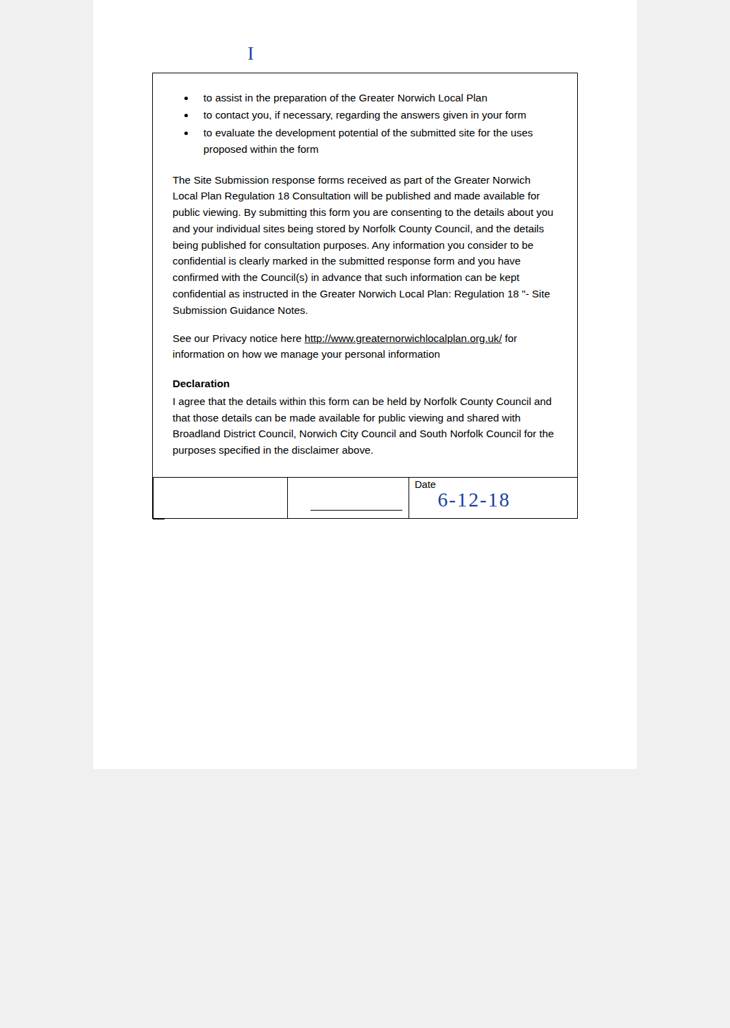to assist in the preparation of the Greater Norwich Local Plan
to contact you, if necessary, regarding the answers given in your form
to evaluate the development potential of the submitted site for the uses proposed within the form
The Site Submission response forms received as part of the Greater Norwich Local Plan Regulation 18 Consultation will be published and made available for public viewing. By submitting this form you are consenting to the details about you and your individual sites being stored by Norfolk County Council, and the details being published for consultation purposes. Any information you consider to be confidential is clearly marked in the submitted response form and you have confirmed with the Council(s) in advance that such information can be kept confidential as instructed in the Greater Norwich Local Plan: Regulation 18 "- Site Submission Guidance Notes.
See our Privacy notice here http://www.greaternorwichlocalplan.org.uk/ for information on how we manage your personal information
Declaration
I agree that the details within this form can be held by Norfolk County Council and that those details can be made available for public viewing and shared with Broadland District Council, Norwich City Council and South Norfolk Council for the purposes specified in the disclaimer above.
Date
6-12-18
I